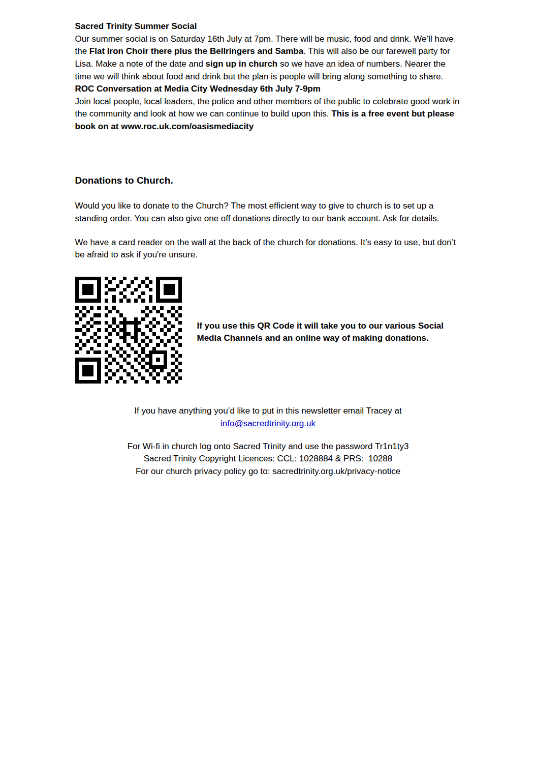Sacred Trinity Summer Social
Our summer social is on Saturday 16th July at 7pm. There will be music, food and drink. We’ll have the Flat Iron Choir there plus the Bellringers and Samba. This will also be our farewell party for Lisa. Make a note of the date and sign up in church so we have an idea of numbers. Nearer the time we will think about food and drink but the plan is people will bring along something to share.
ROC Conversation at Media City Wednesday 6th July 7-9pm
Join local people, local leaders, the police and other members of the public to celebrate good work in the community and look at how we can continue to build upon this. This is a free event but please book on at www.roc.uk.com/oasismediacity
Donations to Church.
Would you like to donate to the Church? The most efficient way to give to church is to set up a standing order. You can also give one off donations directly to our bank account. Ask for details.
We have a card reader on the wall at the back of the church for donations. It’s easy to use, but don’t be afraid to ask if you're unsure.
If you use this QR Code it will take you to our various Social Media Channels and an online way of making donations.
If you have anything you’d like to put in this newsletter email Tracey at
info@sacredtrinity.org.uk
For Wi-fi in church log onto Sacred Trinity and use the password Tr1n1ty3
Sacred Trinity Copyright Licences: CCL: 1028884 & PRS: 10288
For our church privacy policy go to: sacredtrinity.org.uk/privacy-notice